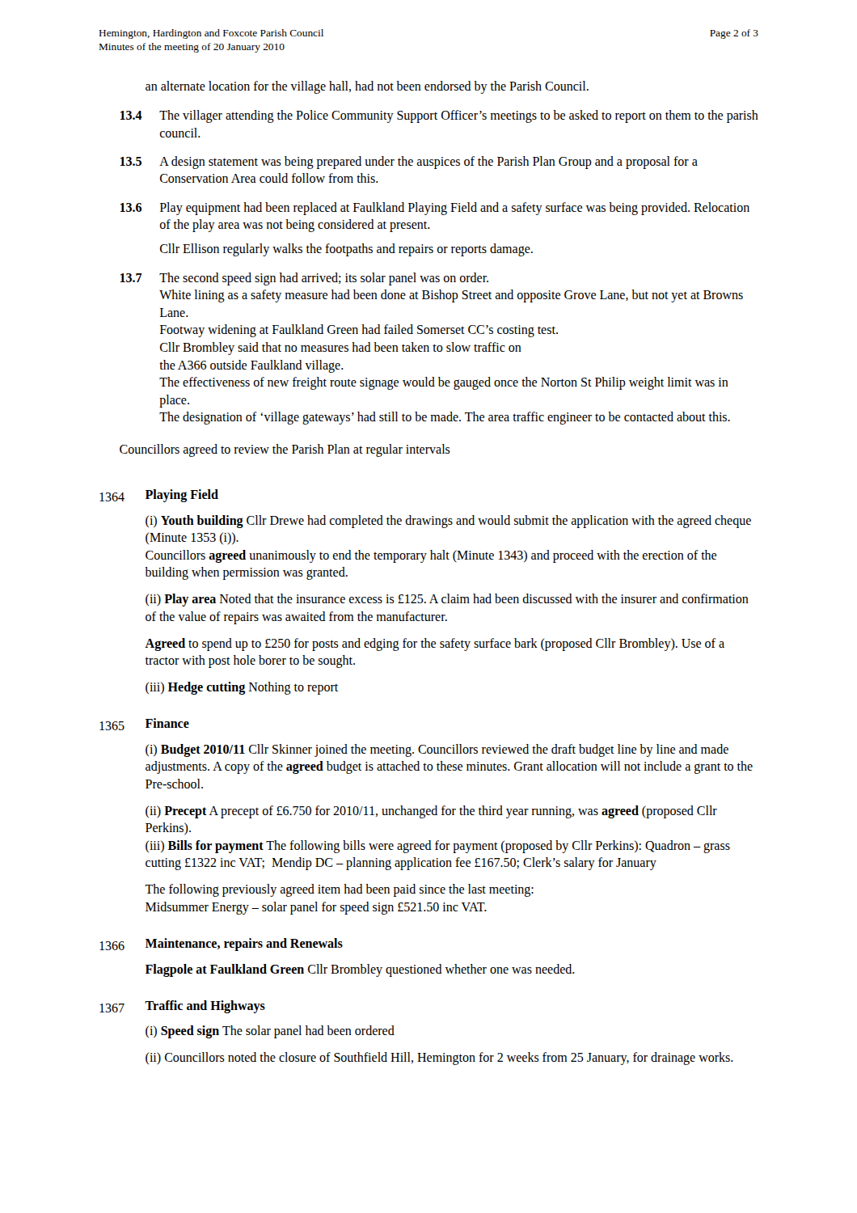Hemington, Hardington and Foxcote Parish Council
Minutes of the meeting of 20 January 2010
Page 2 of 3
an alternate location for the village hall, had not been endorsed by the Parish Council.
13.4
The villager attending the Police Community Support Officer’s meetings to be asked to report on them to the parish council.
13.5
A design statement was being prepared under the auspices of the Parish Plan Group and a proposal for a Conservation Area could follow from this.
13.6
Play equipment had been replaced at Faulkland Playing Field and a safety surface was being provided. Relocation of the play area was not being considered at present.
Cllr Ellison regularly walks the footpaths and repairs or reports damage.
13.7
The second speed sign had arrived; its solar panel was on order.
White lining as a safety measure had been done at Bishop Street and opposite Grove Lane, but not yet at Browns Lane.
Footway widening at Faulkland Green had failed Somerset CC’s costing test.
Cllr Brombley said that no measures had been taken to slow traffic on
the A366 outside Faulkland village.
The effectiveness of new freight route signage would be gauged once the Norton St Philip weight limit was in place.
The designation of ‘village gateways’ had still to be made. The area traffic engineer to be contacted about this.
Councillors agreed to review the Parish Plan at regular intervals
1364
Playing Field
(i) Youth building Cllr Drewe had completed the drawings and would submit the application with the agreed cheque (Minute 1353 (i)).
Councillors agreed unanimously to end the temporary halt (Minute 1343) and proceed with the erection of the building when permission was granted.
(ii) Play area Noted that the insurance excess is £125. A claim had been discussed with the insurer and confirmation of the value of repairs was awaited from the manufacturer.
Agreed to spend up to £250 for posts and edging for the safety surface bark (proposed Cllr Brombley). Use of a tractor with post hole borer to be sought.
(iii) Hedge cutting Nothing to report
1365
Finance
(i) Budget 2010/11 Cllr Skinner joined the meeting. Councillors reviewed the draft budget line by line and made adjustments. A copy of the agreed budget is attached to these minutes. Grant allocation will not include a grant to the Pre-school.
(ii) Precept A precept of £6.750 for 2010/11, unchanged for the third year running, was agreed (proposed Cllr Perkins).
(iii) Bills for payment The following bills were agreed for payment (proposed by Cllr Perkins): Quadron – grass cutting £1322 inc VAT; Mendip DC – planning application fee £167.50; Clerk’s salary for January
The following previously agreed item had been paid since the last meeting:
Midsummer Energy – solar panel for speed sign £521.50 inc VAT.
1366
Maintenance, repairs and Renewals
Flagpole at Faulkland Green Cllr Brombley questioned whether one was needed.
1367
Traffic and Highways
(i) Speed sign The solar panel had been ordered
(ii) Councillors noted the closure of Southfield Hill, Hemington for 2 weeks from 25 January, for drainage works.